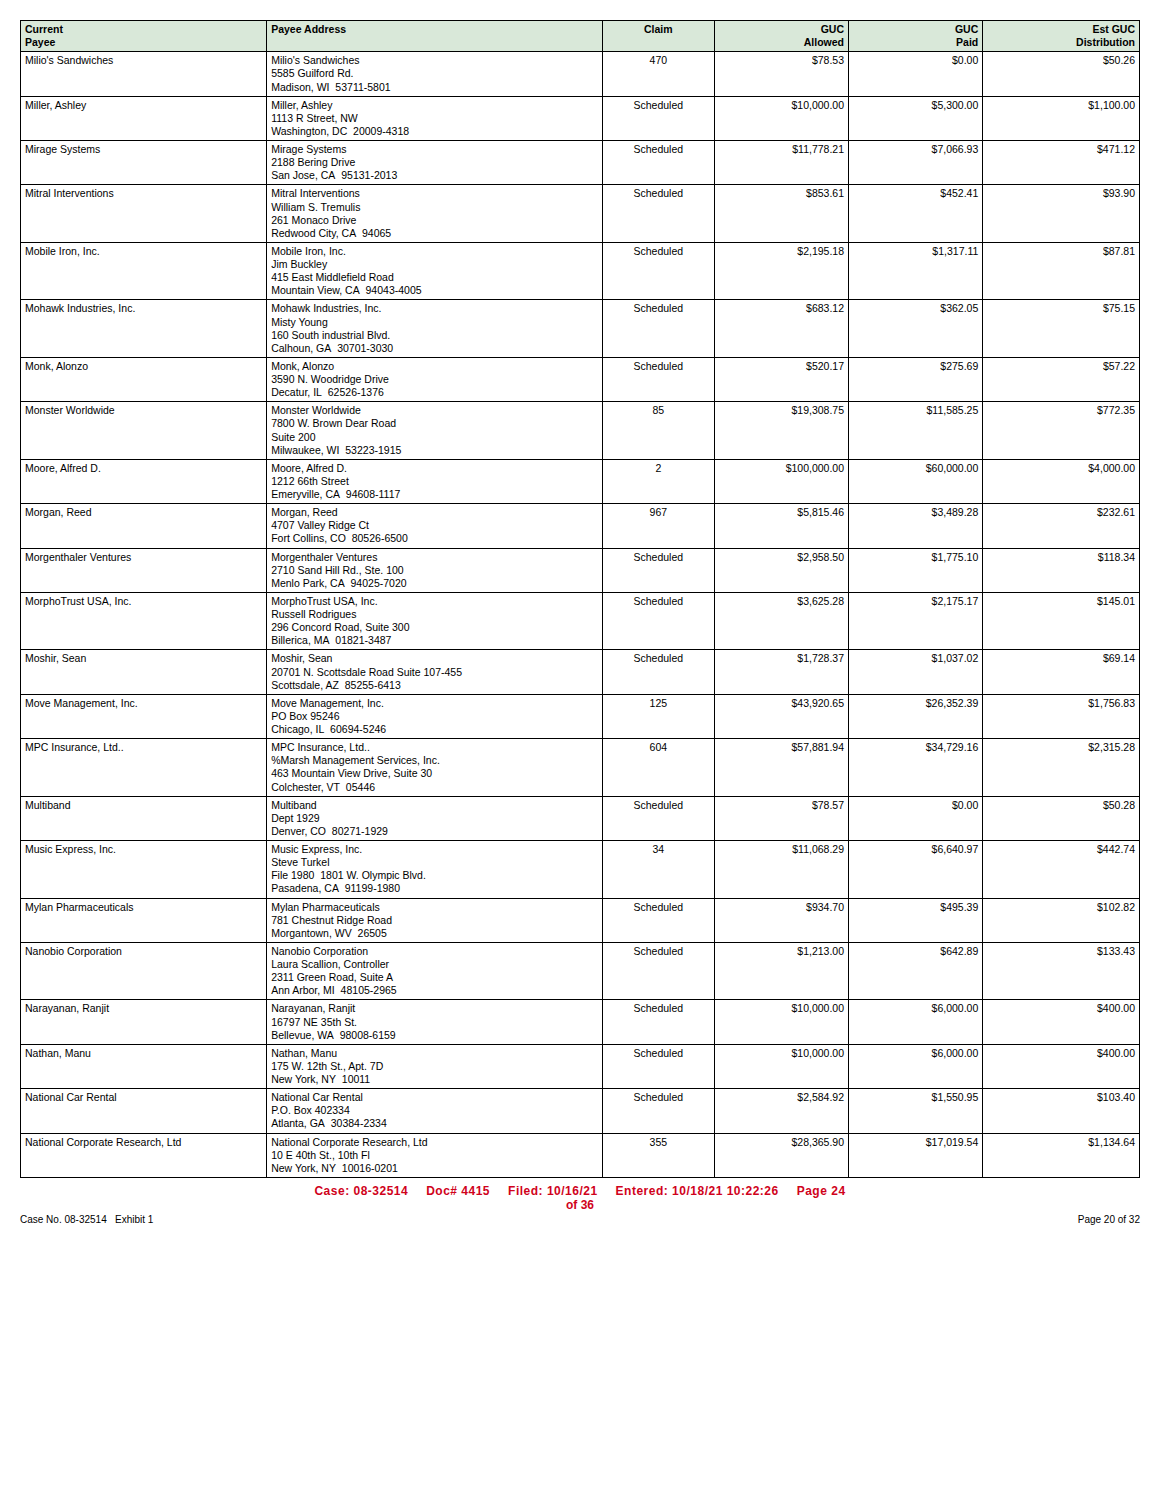| Current Payee | Payee Address | Claim | GUC Allowed | GUC Paid | Est GUC Distribution |
| --- | --- | --- | --- | --- | --- |
| Milio's Sandwiches | Milio's Sandwiches 5585 Guilford Rd. Madison, WI 53711-5801 | 470 | $78.53 | $0.00 | $50.26 |
| Miller, Ashley | Miller, Ashley 1113 R Street, NW Washington, DC 20009-4318 | Scheduled | $10,000.00 | $5,300.00 | $1,100.00 |
| Mirage Systems | Mirage Systems 2188 Bering Drive San Jose, CA 95131-2013 | Scheduled | $11,778.21 | $7,066.93 | $471.12 |
| Mitral Interventions | Mitral Interventions William S. Tremulis 261 Monaco Drive Redwood City, CA 94065 | Scheduled | $853.61 | $452.41 | $93.90 |
| Mobile Iron, Inc. | Mobile Iron, Inc. Jim Buckley 415 East Middlefield Road Mountain View, CA 94043-4005 | Scheduled | $2,195.18 | $1,317.11 | $87.81 |
| Mohawk Industries, Inc. | Mohawk Industries, Inc. Misty Young 160 South industrial Blvd. Calhoun, GA 30701-3030 | Scheduled | $683.12 | $362.05 | $75.15 |
| Monk, Alonzo | Monk, Alonzo 3590 N. Woodridge Drive Decatur, IL 62526-1376 | Scheduled | $520.17 | $275.69 | $57.22 |
| Monster Worldwide | Monster Worldwide 7800 W. Brown Dear Road Suite 200 Milwaukee, WI 53223-1915 | 85 | $19,308.75 | $11,585.25 | $772.35 |
| Moore, Alfred D. | Moore, Alfred D. 1212 66th Street Emeryville, CA 94608-1117 | 2 | $100,000.00 | $60,000.00 | $4,000.00 |
| Morgan, Reed | Morgan, Reed 4707 Valley Ridge Ct Fort Collins, CO 80526-6500 | 967 | $5,815.46 | $3,489.28 | $232.61 |
| Morgenthaler Ventures | Morgenthaler Ventures 2710 Sand Hill Rd., Ste. 100 Menlo Park, CA 94025-7020 | Scheduled | $2,958.50 | $1,775.10 | $118.34 |
| MorphoTrust USA, Inc. | MorphoTrust USA, Inc. Russell Rodrigues 296 Concord Road, Suite 300 Billerica, MA 01821-3487 | Scheduled | $3,625.28 | $2,175.17 | $145.01 |
| Moshir, Sean | Moshir, Sean 20701 N. Scottsdale Road Suite 107-455 Scottsdale, AZ 85255-6413 | Scheduled | $1,728.37 | $1,037.02 | $69.14 |
| Move Management, Inc. | Move Management, Inc. PO Box 95246 Chicago, IL 60694-5246 | 125 | $43,920.65 | $26,352.39 | $1,756.83 |
| MPC Insurance, Ltd.. | MPC Insurance, Ltd.. %Marsh Management Services, Inc. 463 Mountain View Drive, Suite 30 Colchester, VT 05446 | 604 | $57,881.94 | $34,729.16 | $2,315.28 |
| Multiband | Multiband Dept 1929 Denver, CO 80271-1929 | Scheduled | $78.57 | $0.00 | $50.28 |
| Music Express, Inc. | Music Express, Inc. Steve Turkel File 1980 1801 W. Olympic Blvd. Pasadena, CA 91199-1980 | 34 | $11,068.29 | $6,640.97 | $442.74 |
| Mylan Pharmaceuticals | Mylan Pharmaceuticals 781 Chestnut Ridge Road Morgantown, WV 26505 | Scheduled | $934.70 | $495.39 | $102.82 |
| Nanobio Corporation | Nanobio Corporation Laura Scallion, Controller 2311 Green Road, Suite A Ann Arbor, MI 48105-2965 | Scheduled | $1,213.00 | $642.89 | $133.43 |
| Narayanan, Ranjit | Narayanan, Ranjit 16797 NE 35th St. Bellevue, WA 98008-6159 | Scheduled | $10,000.00 | $6,000.00 | $400.00 |
| Nathan, Manu | Nathan, Manu 175 W. 12th St., Apt. 7D New York, NY 10011 | Scheduled | $10,000.00 | $6,000.00 | $400.00 |
| National Car Rental | National Car Rental P.O. Box 402334 Atlanta, GA 30384-2334 | Scheduled | $2,584.92 | $1,550.95 | $103.40 |
| National Corporate Research, Ltd | National Corporate Research, Ltd 10 E 40th St., 10th Fl New York, NY 10016-0201 | 355 | $28,365.90 | $17,019.54 | $1,134.64 |
Case: 08-32514 Doc# 4415 Filed: 10/16/21 Entered: 10/18/21 10:22:26 Page 24
of 36
Case No. 08-32514 Exhibit 1 Page 20 of 32